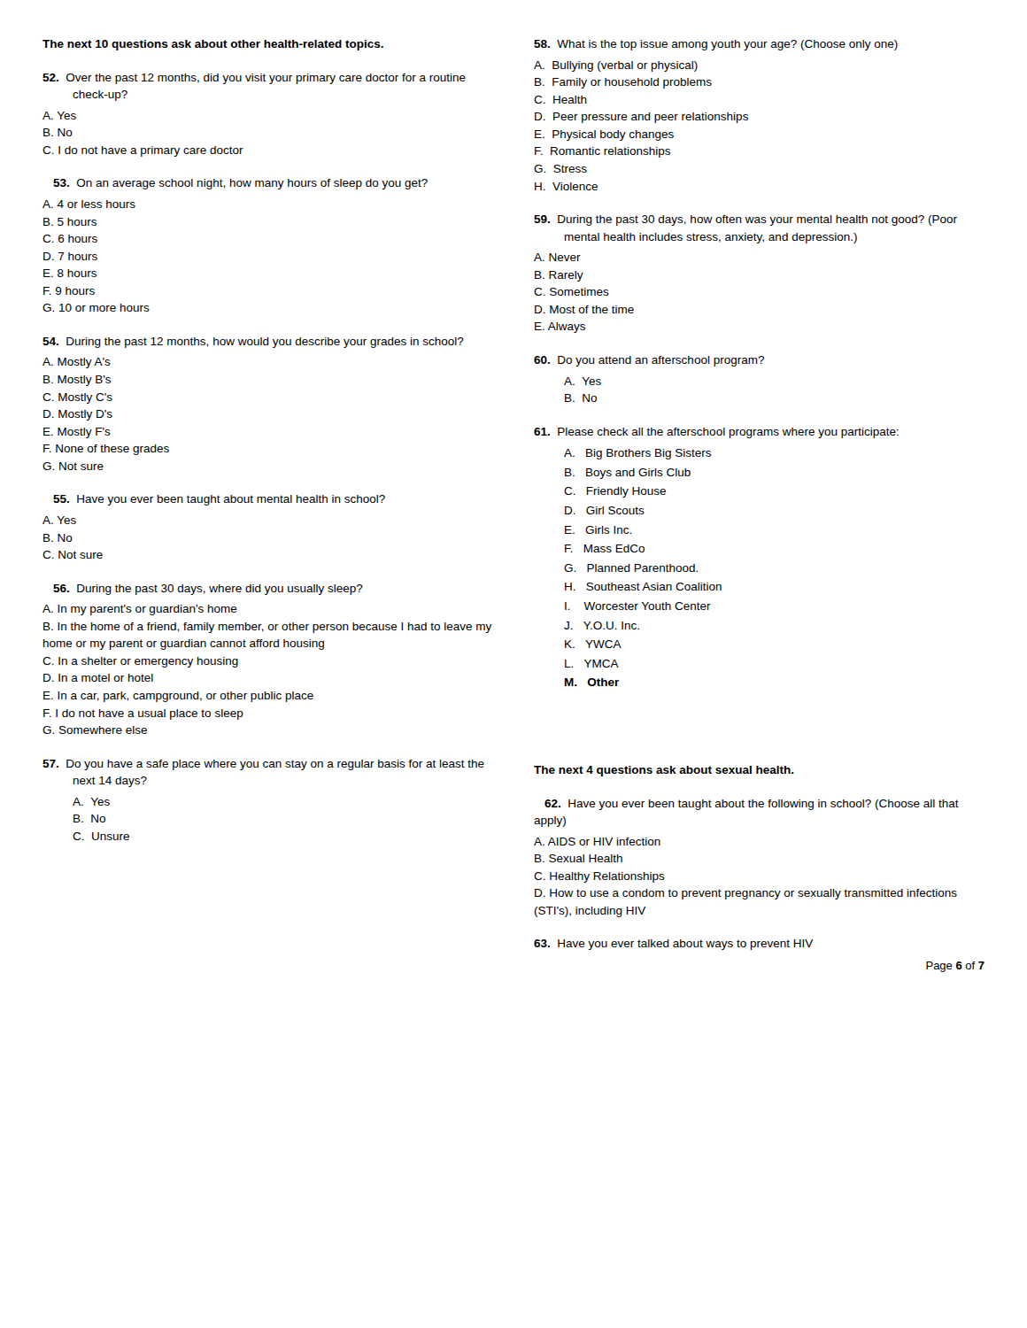The next 10 questions ask about other health-related topics.
52. Over the past 12 months, did you visit your primary care doctor for a routine check-up?
A. Yes
B. No
C. I do not have a primary care doctor
53. On an average school night, how many hours of sleep do you get?
A. 4 or less hours
B. 5 hours
C. 6 hours
D. 7 hours
E. 8 hours
F. 9 hours
G. 10 or more hours
54. During the past 12 months, how would you describe your grades in school?
A. Mostly A's
B. Mostly B's
C. Mostly C's
D. Mostly D's
E. Mostly F's
F. None of these grades
G. Not sure
55. Have you ever been taught about mental health in school?
A. Yes
B. No
C. Not sure
56. During the past 30 days, where did you usually sleep?
A. In my parent's or guardian's home
B. In the home of a friend, family member, or other person because I had to leave my home or my parent or guardian cannot afford housing
C. In a shelter or emergency housing
D. In a motel or hotel
E. In a car, park, campground, or other public place
F. I do not have a usual place to sleep
G. Somewhere else
57. Do you have a safe place where you can stay on a regular basis for at least the next 14 days?
A. Yes
B. No
C. Unsure
58. What is the top issue among youth your age? (Choose only one)
A. Bullying (verbal or physical)
B. Family or household problems
C. Health
D. Peer pressure and peer relationships
E. Physical body changes
F. Romantic relationships
G. Stress
H. Violence
59. During the past 30 days, how often was your mental health not good? (Poor mental health includes stress, anxiety, and depression.)
A. Never
B. Rarely
C. Sometimes
D. Most of the time
E. Always
60. Do you attend an afterschool program?
A. Yes
B. No
61. Please check all the afterschool programs where you participate:
A. Big Brothers Big Sisters
B. Boys and Girls Club
C. Friendly House
D. Girl Scouts
E. Girls Inc.
F. Mass EdCo
G. Planned Parenthood.
H. Southeast Asian Coalition
I. Worcester Youth Center
J. Y.O.U. Inc.
K. YWCA
L. YMCA
M. Other
The next 4 questions ask about sexual health.
62. Have you ever been taught about the following in school? (Choose all that apply)
A. AIDS or HIV infection
B. Sexual Health
C. Healthy Relationships
D. How to use a condom to prevent pregnancy or sexually transmitted infections (STI's), including HIV
63. Have you ever talked about ways to prevent HIV
Page 6 of 7